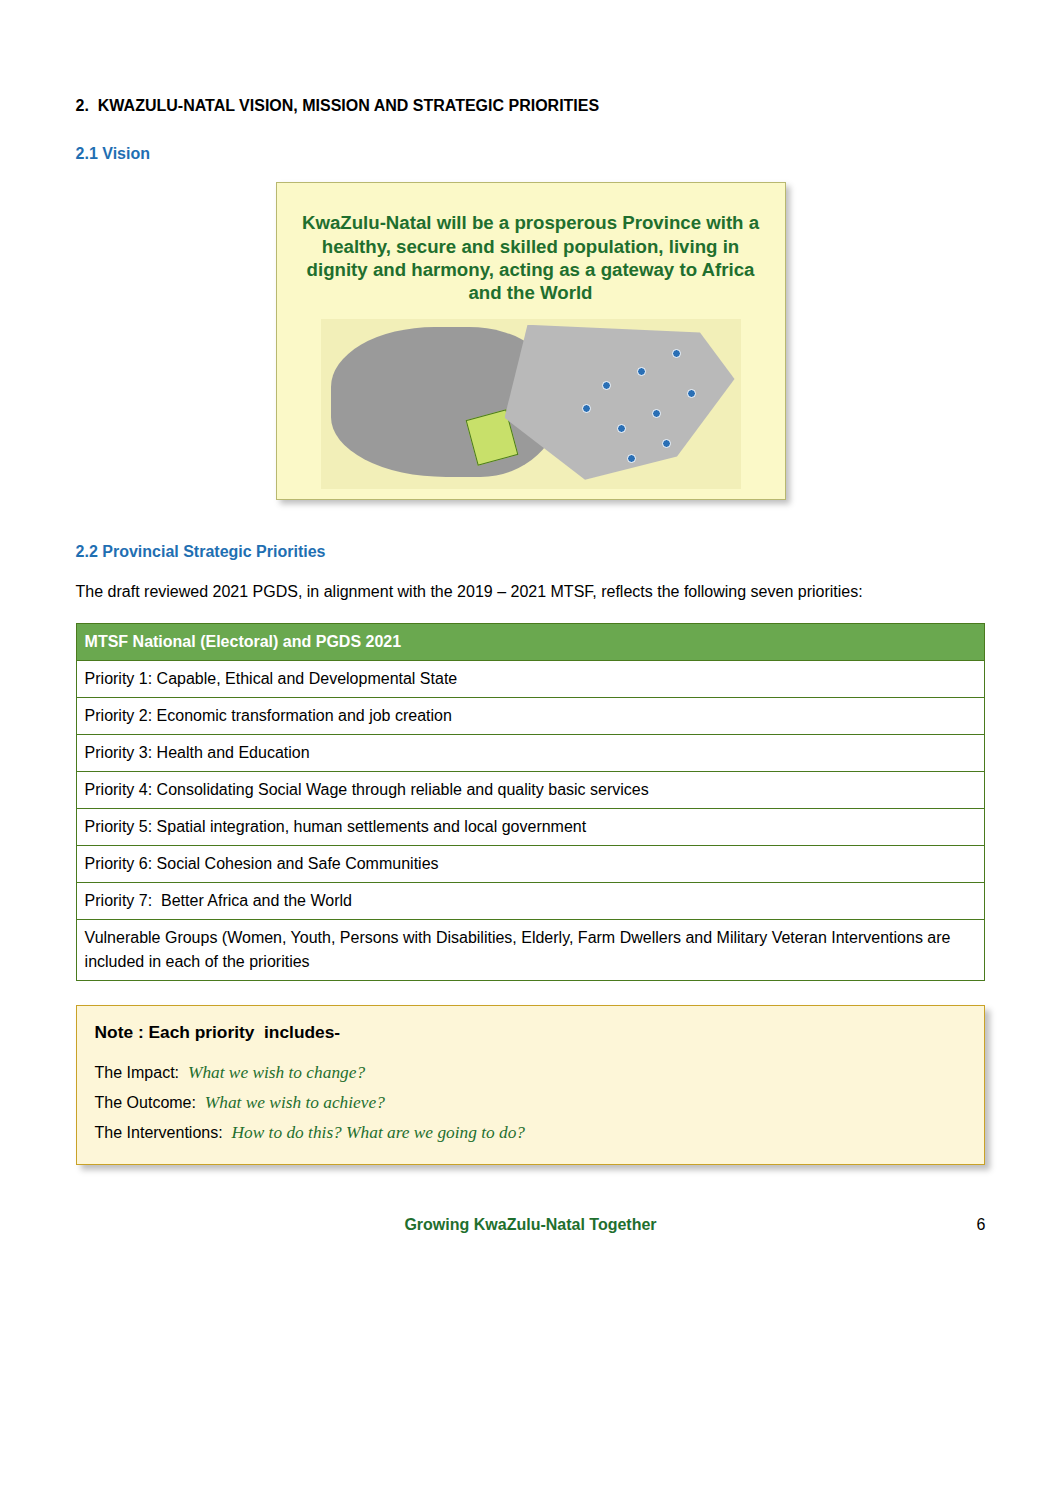2. KWAZULU-NATAL VISION, MISSION AND STRATEGIC PRIORITIES
2.1 Vision
KwaZulu-Natal will be a prosperous Province with a healthy, secure and skilled population, living in dignity and harmony, acting as a gateway to Africa and the World
2.2 Provincial Strategic Priorities
The draft reviewed 2021 PGDS, in alignment with the 2019 – 2021 MTSF, reflects the following seven priorities:
| MTSF National (Electoral) and PGDS 2021 |
| --- |
| Priority 1: Capable, Ethical and Developmental State |
| Priority 2: Economic transformation and job creation |
| Priority 3: Health and Education |
| Priority 4: Consolidating Social Wage through reliable and quality basic services |
| Priority 5: Spatial integration, human settlements and local government |
| Priority 6: Social Cohesion and Safe Communities |
| Priority 7: Better Africa and the World |
| Vulnerable Groups (Women, Youth, Persons with Disabilities, Elderly, Farm Dwellers and Military Veteran Interventions are included in each of the priorities |
Note : Each priority includes-
The Impact: What we wish to change?
The Outcome: What we wish to achieve?
The Interventions: How to do this? What are we going to do?
Growing KwaZulu-Natal Together 6